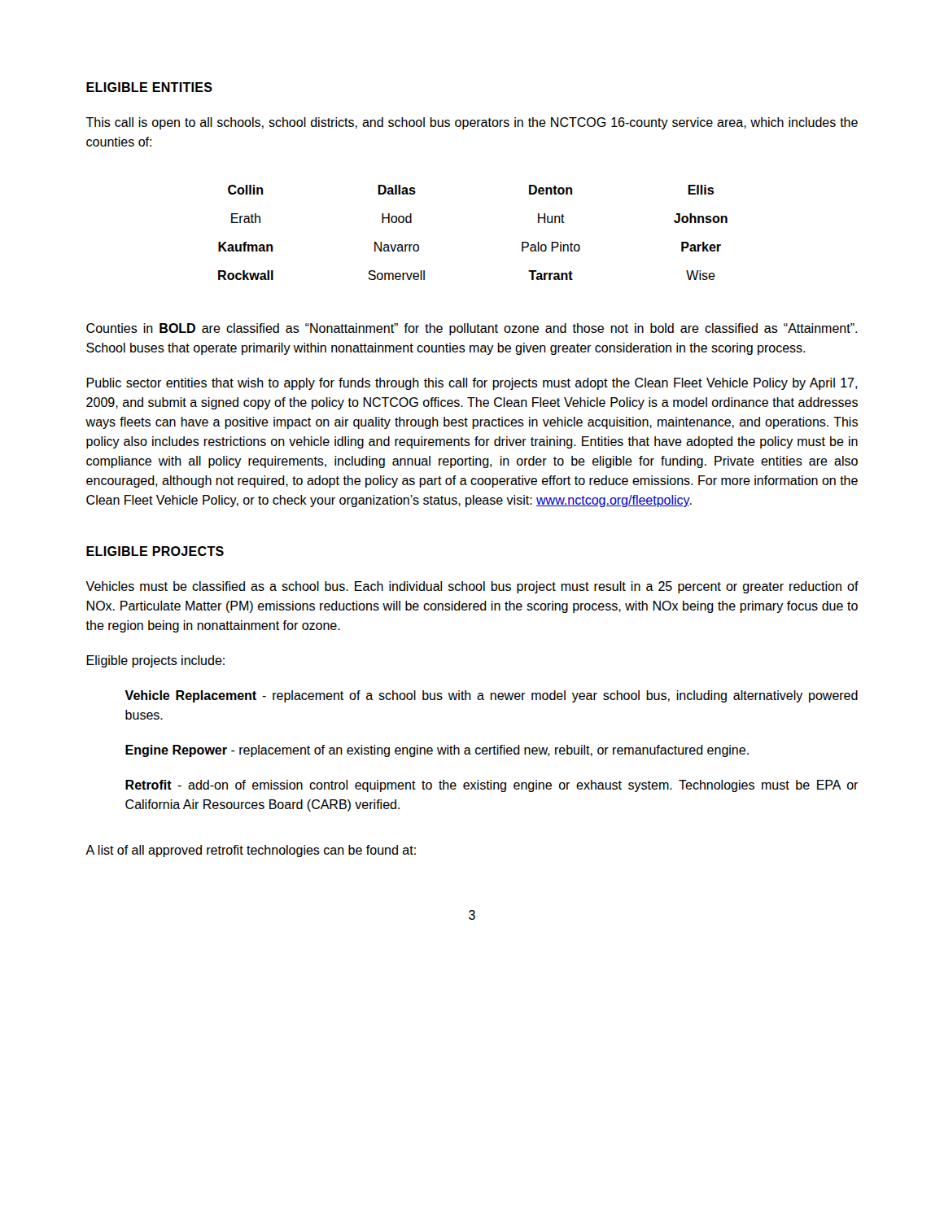ELIGIBLE ENTITIES
This call is open to all schools, school districts, and school bus operators in the NCTCOG 16-county service area, which includes the counties of:
| Collin | Dallas | Denton | Ellis |
| Erath | Hood | Hunt | Johnson |
| Kaufman | Navarro | Palo Pinto | Parker |
| Rockwall | Somervell | Tarrant | Wise |
Counties in BOLD are classified as “Nonattainment” for the pollutant ozone and those not in bold are classified as “Attainment”. School buses that operate primarily within nonattainment counties may be given greater consideration in the scoring process.
Public sector entities that wish to apply for funds through this call for projects must adopt the Clean Fleet Vehicle Policy by April 17, 2009, and submit a signed copy of the policy to NCTCOG offices. The Clean Fleet Vehicle Policy is a model ordinance that addresses ways fleets can have a positive impact on air quality through best practices in vehicle acquisition, maintenance, and operations. This policy also includes restrictions on vehicle idling and requirements for driver training. Entities that have adopted the policy must be in compliance with all policy requirements, including annual reporting, in order to be eligible for funding. Private entities are also encouraged, although not required, to adopt the policy as part of a cooperative effort to reduce emissions. For more information on the Clean Fleet Vehicle Policy, or to check your organization’s status, please visit: www.nctcog.org/fleetpolicy.
ELIGIBLE PROJECTS
Vehicles must be classified as a school bus. Each individual school bus project must result in a 25 percent or greater reduction of NOx. Particulate Matter (PM) emissions reductions will be considered in the scoring process, with NOx being the primary focus due to the region being in nonattainment for ozone.
Eligible projects include:
Vehicle Replacement - replacement of a school bus with a newer model year school bus, including alternatively powered buses.
Engine Repower - replacement of an existing engine with a certified new, rebuilt, or remanufactured engine.
Retrofit - add-on of emission control equipment to the existing engine or exhaust system. Technologies must be EPA or California Air Resources Board (CARB) verified.
A list of all approved retrofit technologies can be found at:
3